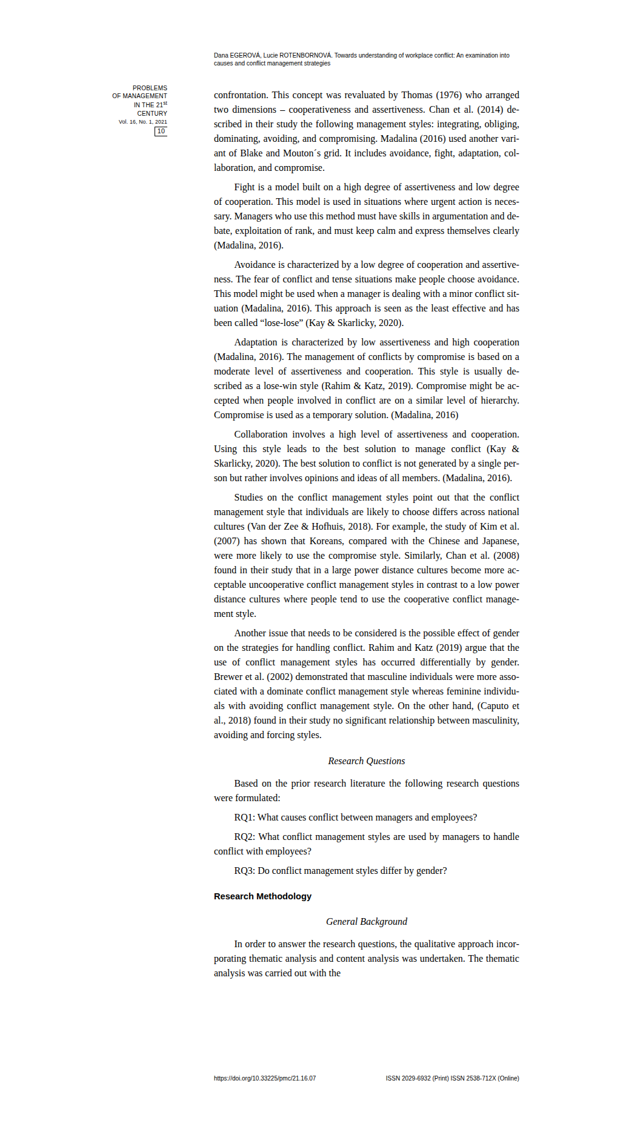Dana EGEROVÁ, Lucie ROTENBORNOVÁ. Towards understanding of workplace conflict: An examination into causes and conflict management strategies
PROBLEMS
OF MANAGEMENT
IN THE 21st CENTURY
Vol. 16, No. 1, 2021
10
confrontation. This concept was revaluated by Thomas (1976) who arranged two dimensions – cooperativeness and assertiveness. Chan et al. (2014) described in their study the following management styles: integrating, obliging, dominating, avoiding, and compromising. Madalina (2016) used another variant of Blake and Mouton´s grid. It includes avoidance, fight, adaptation, collaboration, and compromise.
Fight is a model built on a high degree of assertiveness and low degree of cooperation. This model is used in situations where urgent action is necessary. Managers who use this method must have skills in argumentation and debate, exploitation of rank, and must keep calm and express themselves clearly (Madalina, 2016).
Avoidance is characterized by a low degree of cooperation and assertiveness. The fear of conflict and tense situations make people choose avoidance. This model might be used when a manager is dealing with a minor conflict situation (Madalina, 2016). This approach is seen as the least effective and has been called “lose-lose” (Kay & Skarlicky, 2020).
Adaptation is characterized by low assertiveness and high cooperation (Madalina, 2016). The management of conflicts by compromise is based on a moderate level of assertiveness and cooperation. This style is usually described as a lose-win style (Rahim & Katz, 2019). Compromise might be accepted when people involved in conflict are on a similar level of hierarchy. Compromise is used as a temporary solution. (Madalina, 2016)
Collaboration involves a high level of assertiveness and cooperation. Using this style leads to the best solution to manage conflict (Kay & Skarlicky, 2020). The best solution to conflict is not generated by a single person but rather involves opinions and ideas of all members. (Madalina, 2016).
Studies on the conflict management styles point out that the conflict management style that individuals are likely to choose differs across national cultures (Van der Zee & Hofhuis, 2018). For example, the study of Kim et al. (2007) has shown that Koreans, compared with the Chinese and Japanese, were more likely to use the compromise style. Similarly, Chan et al. (2008) found in their study that in a large power distance cultures become more acceptable uncooperative conflict management styles in contrast to a low power distance cultures where people tend to use the cooperative conflict management style.
Another issue that needs to be considered is the possible effect of gender on the strategies for handling conflict. Rahim and Katz (2019) argue that the use of conflict management styles has occurred differentially by gender. Brewer et al. (2002) demonstrated that masculine individuals were more associated with a dominate conflict management style whereas feminine individuals with avoiding conflict management style. On the other hand, (Caputo et al., 2018) found in their study no significant relationship between masculinity, avoiding and forcing styles.
Research Questions
Based on the prior research literature the following research questions were formulated:
RQ1: What causes conflict between managers and employees?
RQ2: What conflict management styles are used by managers to handle conflict with employees?
RQ3: Do conflict management styles differ by gender?
Research Methodology
General Background
In order to answer the research questions, the qualitative approach incorporating thematic analysis and content analysis was undertaken. The thematic analysis was carried out with the
https://doi.org/10.33225/pmc/21.16.07 ISSN 2029-6932 (Print) ISSN 2538-712X (Online)